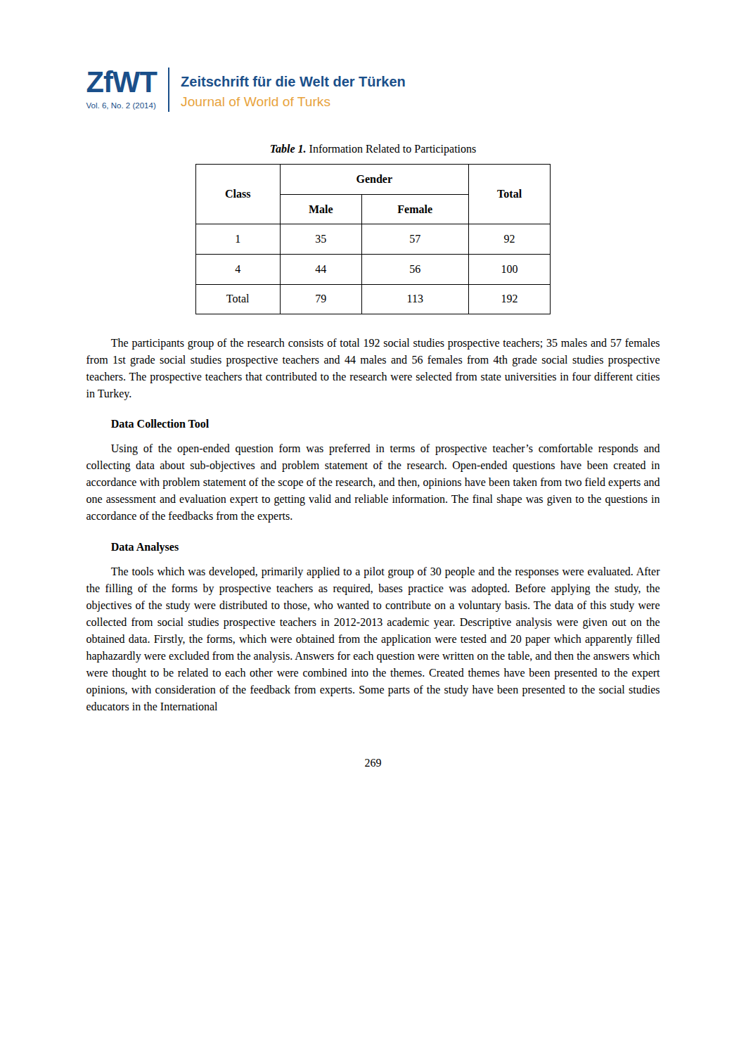ZfWT
Vol. 6, No. 2 (2014)
Zeitschrift für die Welt der Türken Journal of World of Turks
Table 1. Information Related to Participations
| Class | Gender | Total |
| --- | --- | --- |
| Male | Female |
| 1 | 35 | 57 | 92 |
| 4 | 44 | 56 | 100 |
| Total | 79 | 113 | 192 |
The participants group of the research consists of total 192 social studies prospective teachers; 35 males and 57 females from 1st grade social studies prospective teachers and 44 males and 56 females from 4th grade social studies prospective teachers. The prospective teachers that contributed to the research were selected from state universities in four different cities in Turkey.
Data Collection Tool
Using of the open-ended question form was preferred in terms of prospective teacher’s comfortable responds and collecting data about sub-objectives and problem statement of the research. Open-ended questions have been created in accordance with problem statement of the scope of the research, and then, opinions have been taken from two field experts and one assessment and evaluation expert to getting valid and reliable information. The final shape was given to the questions in accordance of the feedbacks from the experts.
Data Analyses
The tools which was developed, primarily applied to a pilot group of 30 people and the responses were evaluated. After the filling of the forms by prospective teachers as required, bases practice was adopted. Before applying the study, the objectives of the study were distributed to those, who wanted to contribute on a voluntary basis. The data of this study were collected from social studies prospective teachers in 2012-2013 academic year. Descriptive analysis were given out on the obtained data. Firstly, the forms, which were obtained from the application were tested and 20 paper which apparently filled haphazardly were excluded from the analysis. Answers for each question were written on the table, and then the answers which were thought to be related to each other were combined into the themes. Created themes have been presented to the expert opinions, with consideration of the feedback from experts. Some parts of the study have been presented to the social studies educators in the International
269